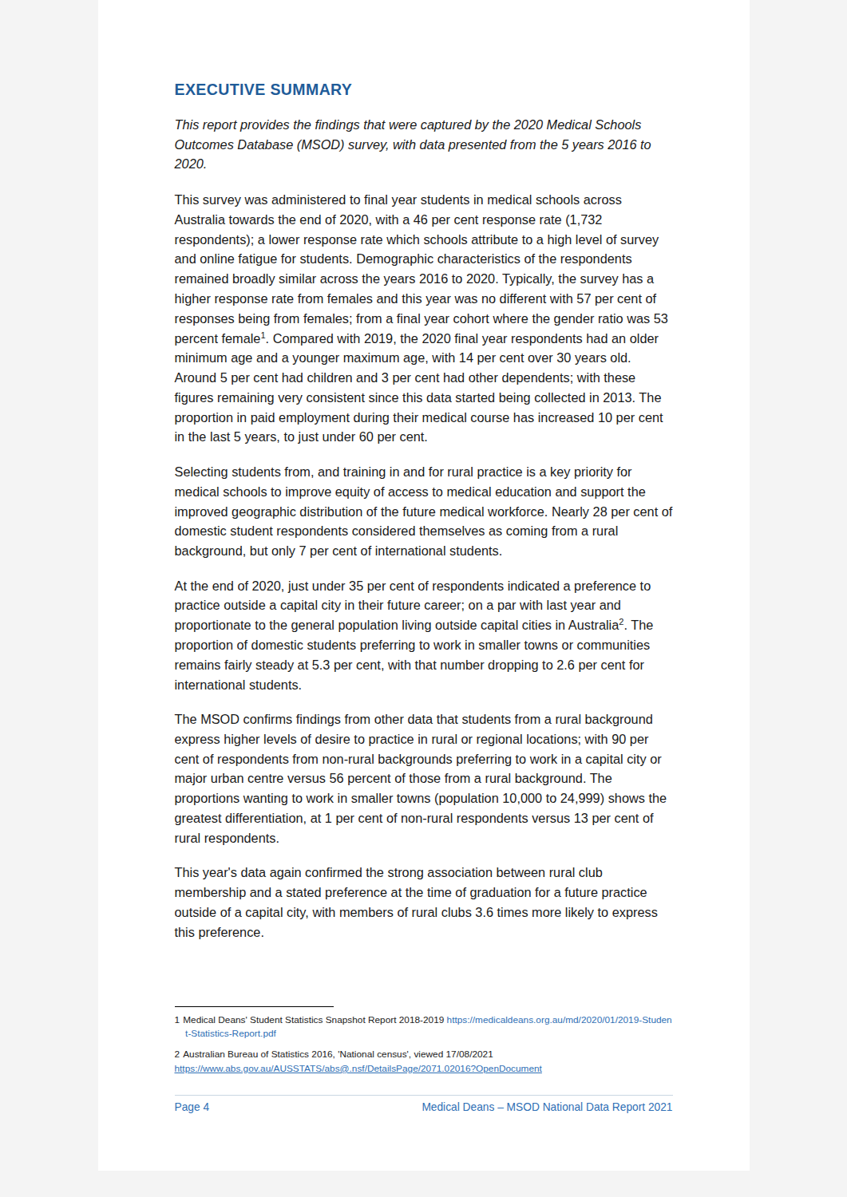Executive Summary
This report provides the findings that were captured by the 2020 Medical Schools Outcomes Database (MSOD) survey, with data presented from the 5 years 2016 to 2020.
This survey was administered to final year students in medical schools across Australia towards the end of 2020, with a 46 per cent response rate (1,732 respondents); a lower response rate which schools attribute to a high level of survey and online fatigue for students. Demographic characteristics of the respondents remained broadly similar across the years 2016 to 2020. Typically, the survey has a higher response rate from females and this year was no different with 57 per cent of responses being from females; from a final year cohort where the gender ratio was 53 percent female1. Compared with 2019, the 2020 final year respondents had an older minimum age and a younger maximum age, with 14 per cent over 30 years old. Around 5 per cent had children and 3 per cent had other dependents; with these figures remaining very consistent since this data started being collected in 2013. The proportion in paid employment during their medical course has increased 10 per cent in the last 5 years, to just under 60 per cent.
Selecting students from, and training in and for rural practice is a key priority for medical schools to improve equity of access to medical education and support the improved geographic distribution of the future medical workforce. Nearly 28 per cent of domestic student respondents considered themselves as coming from a rural background, but only 7 per cent of international students.
At the end of 2020, just under 35 per cent of respondents indicated a preference to practice outside a capital city in their future career; on a par with last year and proportionate to the general population living outside capital cities in Australia2. The proportion of domestic students preferring to work in smaller towns or communities remains fairly steady at 5.3 per cent, with that number dropping to 2.6 per cent for international students.
The MSOD confirms findings from other data that students from a rural background express higher levels of desire to practice in rural or regional locations; with 90 per cent of respondents from non-rural backgrounds preferring to work in a capital city or major urban centre versus 56 percent of those from a rural background. The proportions wanting to work in smaller towns (population 10,000 to 24,999) shows the greatest differentiation, at 1 per cent of non-rural respondents versus 13 per cent of rural respondents.
This year's data again confirmed the strong association between rural club membership and a stated preference at the time of graduation for a future practice outside of a capital city, with members of rural clubs 3.6 times more likely to express this preference.
1 Medical Deans' Student Statistics Snapshot Report 2018-2019 https://medicaldeans.org.au/md/2020/01/2019-Student-Statistics-Report.pdf
2 Australian Bureau of Statistics 2016, 'National census', viewed 17/08/2021
https://www.abs.gov.au/AUSSTATS/abs@.nsf/DetailsPage/2071.02016?OpenDocument
Page 4 Medical Deans – MSOD National Data Report 2021